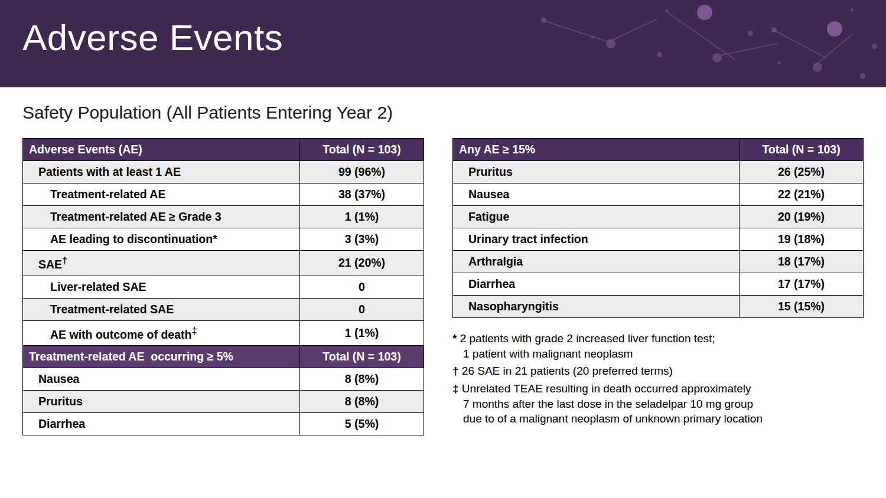Adverse Events
Safety Population (All Patients Entering Year 2)
| Adverse Events (AE) | Total (N = 103) |
| --- | --- |
| Patients with at least 1 AE | 99 (96%) |
| Treatment-related AE | 38 (37%) |
| Treatment-related AE ≥ Grade 3 | 1 (1%) |
| AE leading to discontinuation* | 3 (3%) |
| SAE † | 21 (20%) |
| Liver-related SAE | 0 |
| Treatment-related SAE | 0 |
| AE with outcome of death ‡ | 1 (1%) |
| Treatment-related AE occurring ≥ 5% | Total (N = 103) |
| Nausea | 8 (8%) |
| Pruritus | 8 (8%) |
| Diarrhea | 5 (5%) |
| Any AE ≥ 15% | Total (N = 103) |
| --- | --- |
| Pruritus | 26 (25%) |
| Nausea | 22 (21%) |
| Fatigue | 20 (19%) |
| Urinary tract infection | 19 (18%) |
| Arthralgia | 18 (17%) |
| Diarrhea | 17 (17%) |
| Nasopharyngitis | 15 (15%) |
* 2 patients with grade 2 increased liver function test; 1 patient with malignant neoplasm
† 26 SAE in 21 patients (20 preferred terms)
‡ Unrelated TEAE resulting in death occurred approximately 7 months after the last dose in the seladelpar 10 mg group due to of a malignant neoplasm of unknown primary location